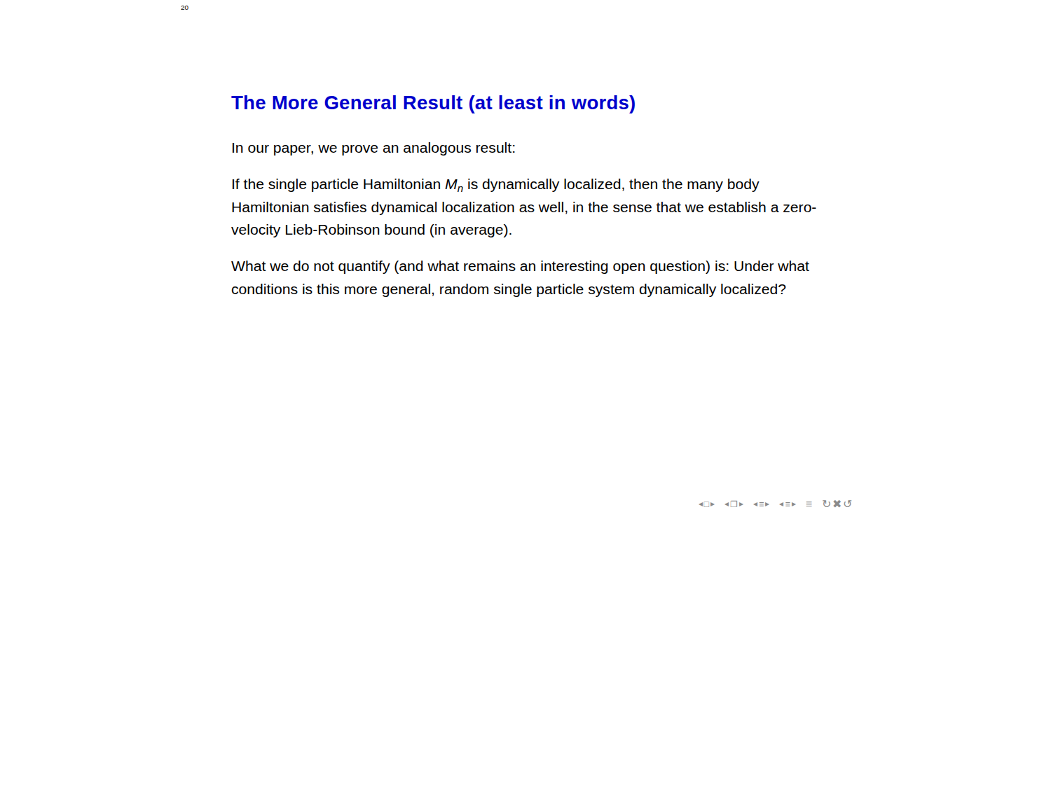20
The More General Result (at least in words)
In our paper, we prove an analogous result:
If the single particle Hamiltonian Mn is dynamically localized, then the many body Hamiltonian satisfies dynamical localization as well, in the sense that we establish a zero-velocity Lieb-Robinson bound (in average).
What we do not quantify (and what remains an interesting open question) is: Under what conditions is this more general, random single particle system dynamically localized?
◂□▸ ◂❐▸ ◂≡▸ ◂≡▸ ≡ ↻✖↺